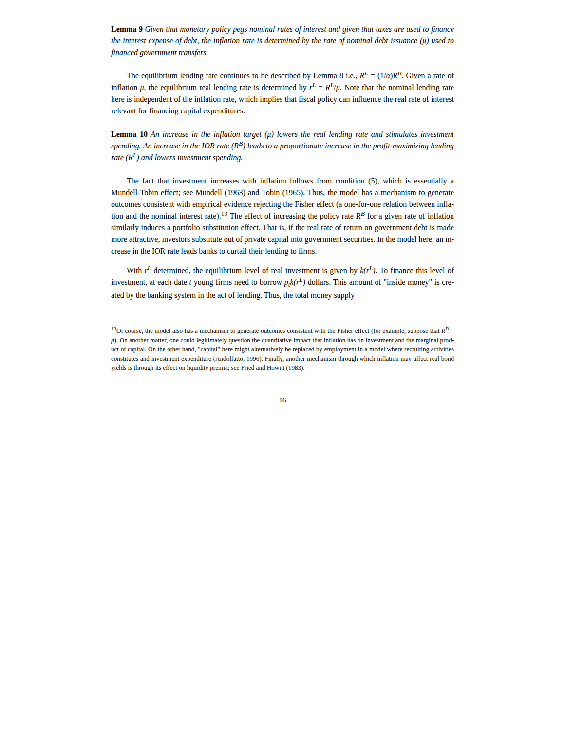Lemma 9 Given that monetary policy pegs nominal rates of interest and given that taxes are used to finance the interest expense of debt, the inflation rate is determined by the rate of nominal debt-issuance (μ) used to financed government transfers.
The equilibrium lending rate continues to be described by Lemma 8 i.e., RL = (1/α)RB. Given a rate of inflation μ, the equilibrium real lending rate is determined by rL = RL/μ. Note that the nominal lending rate here is independent of the inflation rate, which implies that fiscal policy can influence the real rate of interest relevant for financing capital expenditures.
Lemma 10 An increase in the inflation target (μ) lowers the real lending rate and stimulates investment spending. An increase in the IOR rate (RB) leads to a proportionate increase in the profit-maximizing lending rate (RL) and lowers investment spending.
The fact that investment increases with inflation follows from condition (5), which is essentially a Mundell-Tobin effect; see Mundell (1963) and Tobin (1965). Thus, the model has a mechanism to generate outcomes consistent with empirical evidence rejecting the Fisher effect (a one-for-one relation between inflation and the nominal interest rate).13 The effect of increasing the policy rate RB for a given rate of inflation similarly induces a portfolio substitution effect. That is, if the real rate of return on government debt is made more attractive, investors substitute out of private capital into government securities. In the model here, an increase in the IOR rate leads banks to curtail their lending to firms.
With rL determined, the equilibrium level of real investment is given by k(rL). To finance this level of investment, at each date t young firms need to borrow ptk(rL) dollars. This amount of "inside money" is created by the banking system in the act of lending. Thus, the total money supply
13Of course, the model also has a mechanism to generate outcomes consistent with the Fisher effect (for example, suppose that RB = μ). On another matter, one could legitimately question the quantitative impact that inflation has on investment and the marginal product of capital. On the other hand, "capital" here might alternatively be replaced by employment in a model where recruiting activities constitutes and investment expenditure (Andolfatto, 1996). Finally, another mechanism through which inflation may affect real bond yields is through its effect on liquidity premia; see Fried and Howitt (1983).
16